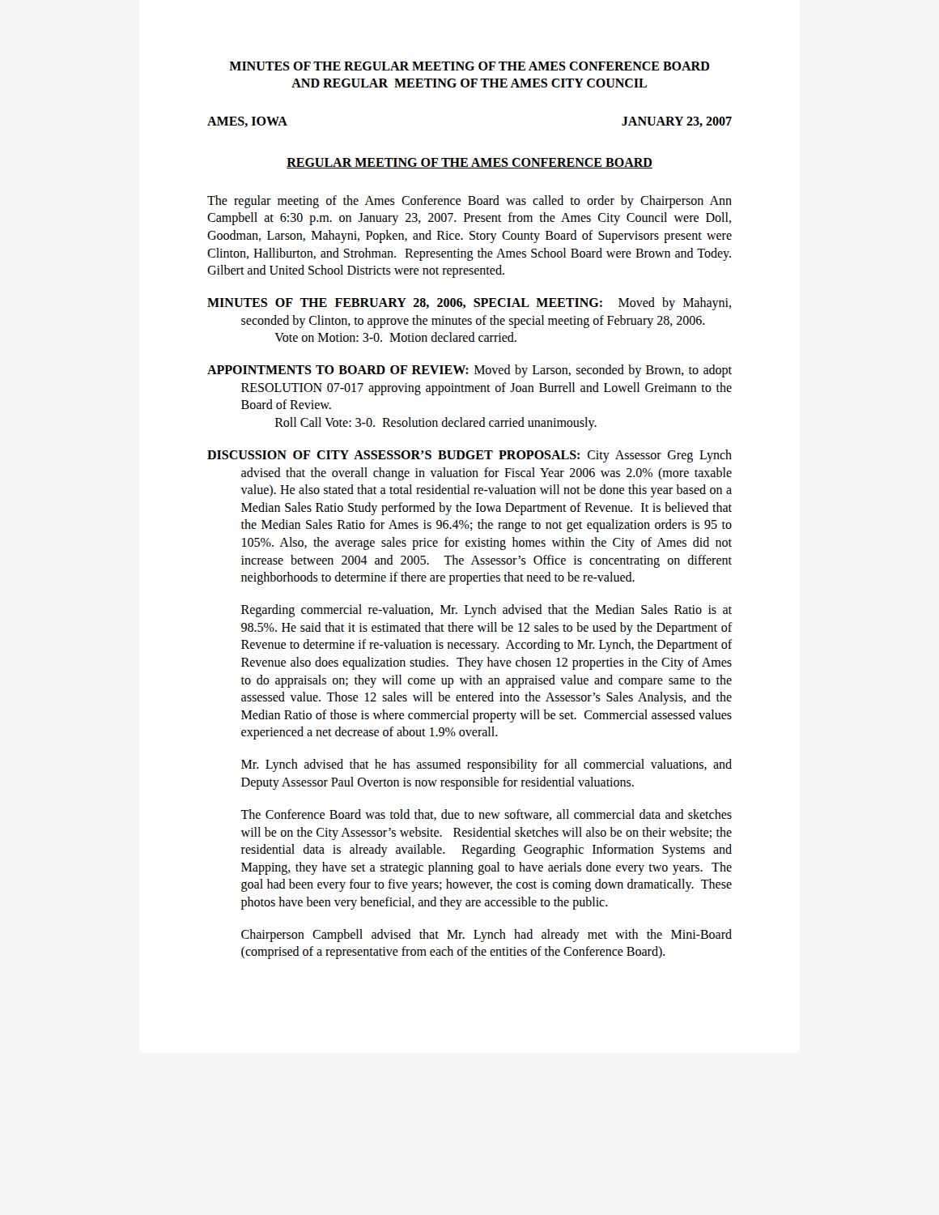Minutes of the Regular Meeting of the Ames Conference Board
and Regular Meeting of the Ames City Council
AMES, IOWA JANUARY 23, 2007
Regular Meeting of the Ames Conference Board
The regular meeting of the Ames Conference Board was called to order by Chairperson Ann Campbell at 6:30 p.m. on January 23, 2007. Present from the Ames City Council were Doll, Goodman, Larson, Mahayni, Popken, and Rice. Story County Board of Supervisors present were Clinton, Halliburton, and Strohman. Representing the Ames School Board were Brown and Todey. Gilbert and United School Districts were not represented.
Minutes of the February 28, 2006, Special Meeting: Moved by Mahayni, seconded by Clinton, to approve the minutes of the special meeting of February 28, 2006. Vote on Motion: 3-0. Motion declared carried.
Appointments to Board of Review: Moved by Larson, seconded by Brown, to adopt RESOLUTION 07-017 approving appointment of Joan Burrell and Lowell Greimann to the Board of Review. Roll Call Vote: 3-0. Resolution declared carried unanimously.
Discussion of City Assessor’s Budget Proposals: City Assessor Greg Lynch advised that the overall change in valuation for Fiscal Year 2006 was 2.0% (more taxable value). He also stated that a total residential re-valuation will not be done this year based on a Median Sales Ratio Study performed by the Iowa Department of Revenue. It is believed that the Median Sales Ratio for Ames is 96.4%; the range to not get equalization orders is 95 to 105%. Also, the average sales price for existing homes within the City of Ames did not increase between 2004 and 2005. The Assessor’s Office is concentrating on different neighborhoods to determine if there are properties that need to be re-valued.
Regarding commercial re-valuation, Mr. Lynch advised that the Median Sales Ratio is at 98.5%. He said that it is estimated that there will be 12 sales to be used by the Department of Revenue to determine if re-valuation is necessary. According to Mr. Lynch, the Department of Revenue also does equalization studies. They have chosen 12 properties in the City of Ames to do appraisals on; they will come up with an appraised value and compare same to the assessed value. Those 12 sales will be entered into the Assessor’s Sales Analysis, and the Median Ratio of those is where commercial property will be set. Commercial assessed values experienced a net decrease of about 1.9% overall.
Mr. Lynch advised that he has assumed responsibility for all commercial valuations, and Deputy Assessor Paul Overton is now responsible for residential valuations.
The Conference Board was told that, due to new software, all commercial data and sketches will be on the City Assessor’s website. Residential sketches will also be on their website; the residential data is already available. Regarding Geographic Information Systems and Mapping, they have set a strategic planning goal to have aerials done every two years. The goal had been every four to five years; however, the cost is coming down dramatically. These photos have been very beneficial, and they are accessible to the public.
Chairperson Campbell advised that Mr. Lynch had already met with the Mini-Board (comprised of a representative from each of the entities of the Conference Board).